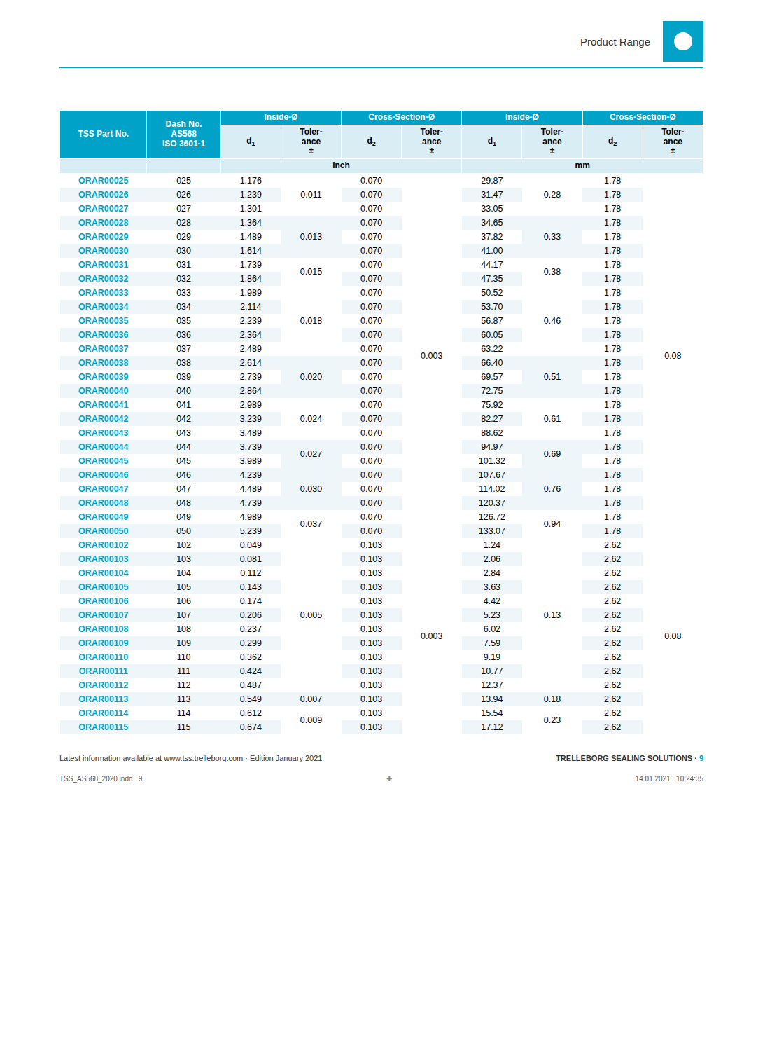Product Range
| TSS Part No. | Dash No. AS568 ISO 3601-1 | Inside-Ø | Cross-Section-Ø | Inside-Ø | Cross-Section-Ø |
| --- | --- | --- | --- | --- | --- |
| d 1 | Toler- ance ± | d 2 | Toler- ance ± | d 1 | Toler- ance ± | d 2 | Toler- ance ± |
| | | inch | mm |
| ORAR00025 | 025 | 1.176 | 0.011 | 0.070 | 0.003 | 29.87 | 0.28 | 1.78 | 0.08 |
| ORAR00026 | 026 | 1.239 | 0.070 | 31.47 | 1.78 |
| ORAR00027 | 027 | 1.301 | 0.070 | 33.05 | 1.78 |
| ORAR00028 | 028 | 1.364 | 0.013 | 0.070 | 34.65 | 0.33 | 1.78 |
| ORAR00029 | 029 | 1.489 | 0.070 | 37.82 | 1.78 |
| ORAR00030 | 030 | 1.614 | 0.070 | 41.00 | 1.78 |
| ORAR00031 | 031 | 1.739 | 0.015 | 0.070 | 44.17 | 0.38 | 1.78 |
| ORAR00032 | 032 | 1.864 | 0.070 | 47.35 | 1.78 |
| ORAR00033 | 033 | 1.989 | 0.018 | 0.070 | 50.52 | 0.46 | 1.78 |
| ORAR00034 | 034 | 2.114 | 0.070 | 53.70 | 1.78 |
| ORAR00035 | 035 | 2.239 | 0.070 | 56.87 | 1.78 |
| ORAR00036 | 036 | 2.364 | 0.070 | 60.05 | 1.78 |
| ORAR00037 | 037 | 2.489 | 0.070 | 63.22 | 1.78 |
| ORAR00038 | 038 | 2.614 | 0.020 | 0.070 | 66.40 | 0.51 | 1.78 |
| ORAR00039 | 039 | 2.739 | 0.070 | 69.57 | 1.78 |
| ORAR00040 | 040 | 2.864 | 0.070 | 72.75 | 1.78 |
| ORAR00041 | 041 | 2.989 | 0.024 | 0.070 | 75.92 | 0.61 | 1.78 |
| ORAR00042 | 042 | 3.239 | 0.070 | 82.27 | 1.78 |
| ORAR00043 | 043 | 3.489 | 0.070 | 88.62 | 1.78 |
| ORAR00044 | 044 | 3.739 | 0.027 | 0.070 | 94.97 | 0.69 | 1.78 |
| ORAR00045 | 045 | 3.989 | 0.070 | 101.32 | 1.78 |
| ORAR00046 | 046 | 4.239 | 0.030 | 0.070 | 107.67 | 0.76 | 1.78 |
| ORAR00047 | 047 | 4.489 | 0.070 | 114.02 | 1.78 |
| ORAR00048 | 048 | 4.739 | 0.070 | 120.37 | 1.78 |
| ORAR00049 | 049 | 4.989 | 0.037 | 0.070 | 126.72 | 0.94 | 1.78 |
| ORAR00050 | 050 | 5.239 | 0.070 | 133.07 | 1.78 |
| ORAR00102 | 102 | 0.049 | 0.005 | 0.103 | 0.003 | 1.24 | 0.13 | 2.62 | 0.08 |
| ORAR00103 | 103 | 0.081 | 0.103 | 2.06 | 2.62 |
| ORAR00104 | 104 | 0.112 | 0.103 | 2.84 | 2.62 |
| ORAR00105 | 105 | 0.143 | 0.103 | 3.63 | 2.62 |
| ORAR00106 | 106 | 0.174 | 0.103 | 4.42 | 2.62 |
| ORAR00107 | 107 | 0.206 | 0.103 | 5.23 | 2.62 |
| ORAR00108 | 108 | 0.237 | 0.103 | 6.02 | 2.62 |
| ORAR00109 | 109 | 0.299 | 0.103 | 7.59 | 2.62 |
| ORAR00110 | 110 | 0.362 | 0.103 | 9.19 | 2.62 |
| ORAR00111 | 111 | 0.424 | 0.103 | 10.77 | 2.62 |
| ORAR00112 | 112 | 0.487 | 0.103 | 12.37 | 2.62 |
| ORAR00113 | 113 | 0.549 | 0.007 | 0.103 | 13.94 | 0.18 | 2.62 |
| ORAR00114 | 114 | 0.612 | 0.009 | 0.103 | 15.54 | 0.23 | 2.62 |
| ORAR00115 | 115 | 0.674 | 0.103 | 17.12 | 2.62 |
Latest information available at www.tss.trelleborg.com · Edition January 2021
TRELLEBORG SEALING SOLUTIONS · 9
TSS_AS568_2020.indd 9
✚
14.01.2021 10:24:35